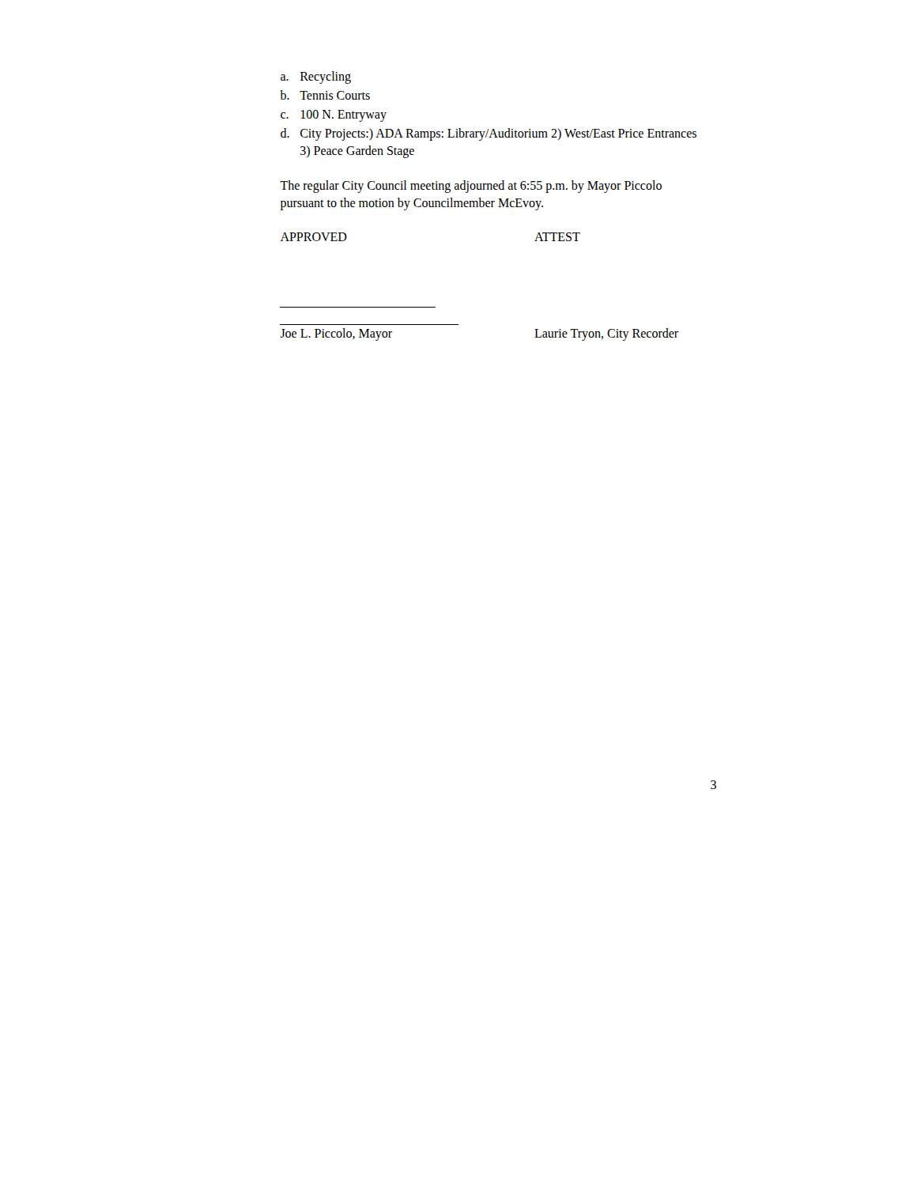a. Recycling
b. Tennis Courts
c. 100 N. Entryway
d. City Projects:) ADA Ramps: Library/Auditorium 2) West/East Price Entrances 3) Peace Garden Stage
The regular City Council meeting adjourned at 6:55 p.m. by Mayor Piccolo pursuant to the motion by Councilmember McEvoy.
APPROVED ATTEST
Joe L. Piccolo, Mayor Laurie Tryon, City Recorder
3